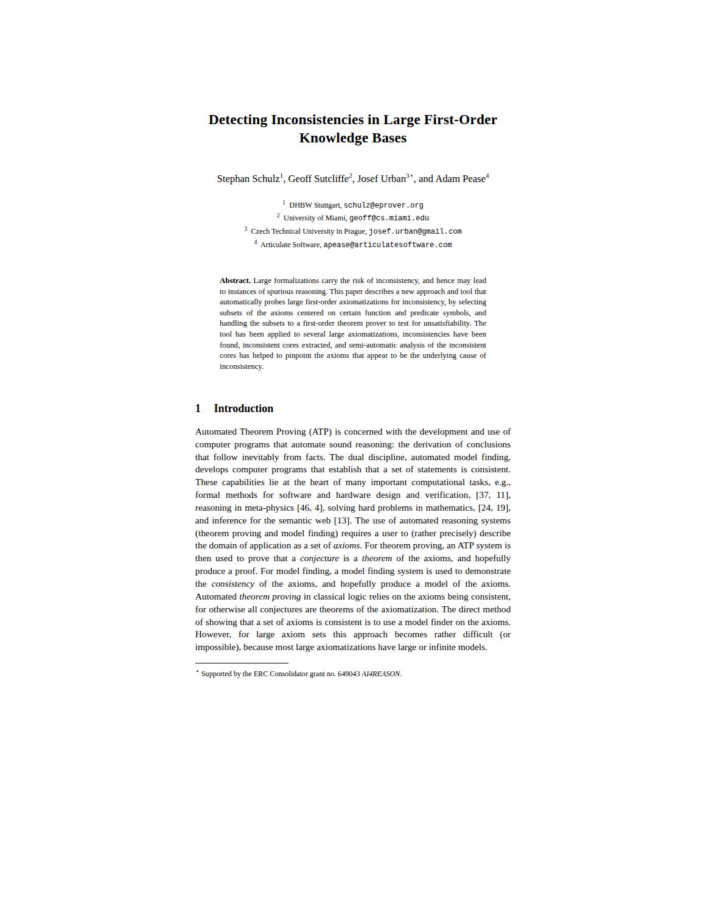Detecting Inconsistencies in Large First-Order
Knowledge Bases
Stephan Schulz1, Geoff Sutcliffe2, Josef Urban3⋆, and Adam Pease4
1 DHBW Stuttgart, schulz@eprover.org
2 University of Miami, geoff@cs.miami.edu
3 Czech Technical University in Prague, josef.urban@gmail.com
4 Articulate Software, apease@articulatesoftware.com
Abstract. Large formalizations carry the risk of inconsistency, and hence may lead to instances of spurious reasoning. This paper describes a new approach and tool that automatically probes large first-order axiomatizations for inconsistency, by selecting subsets of the axioms centered on certain function and predicate symbols, and handling the subsets to a first-order theorem prover to test for unsatisfiability. The tool has been applied to several large axiomatizations, inconsistencies have been found, inconsistent cores extracted, and semi-automatic analysis of the inconsistent cores has helped to pinpoint the axioms that appear to be the underlying cause of inconsistency.
1 Introduction
Automated Theorem Proving (ATP) is concerned with the development and use of computer programs that automate sound reasoning: the derivation of conclusions that follow inevitably from facts. The dual discipline, automated model finding, develops computer programs that establish that a set of statements is consistent. These capabilities lie at the heart of many important computational tasks, e.g., formal methods for software and hardware design and verification, [37, 11], reasoning in meta-physics [46, 4], solving hard problems in mathematics, [24, 19], and inference for the semantic web [13]. The use of automated reasoning systems (theorem proving and model finding) requires a user to (rather precisely) describe the domain of application as a set of axioms. For theorem proving, an ATP system is then used to prove that a conjecture is a theorem of the axioms, and hopefully produce a proof. For model finding, a model finding system is used to demonstrate the consistency of the axioms, and hopefully produce a model of the axioms. Automated theorem proving in classical logic relies on the axioms being consistent, for otherwise all conjectures are theorems of the axiomatization. The direct method of showing that a set of axioms is consistent is to use a model finder on the axioms. However, for large axiom sets this approach becomes rather difficult (or impossible), because most large axiomatizations have large or infinite models.
⋆ Supported by the ERC Consolidator grant no. 649043 AI4REASON.